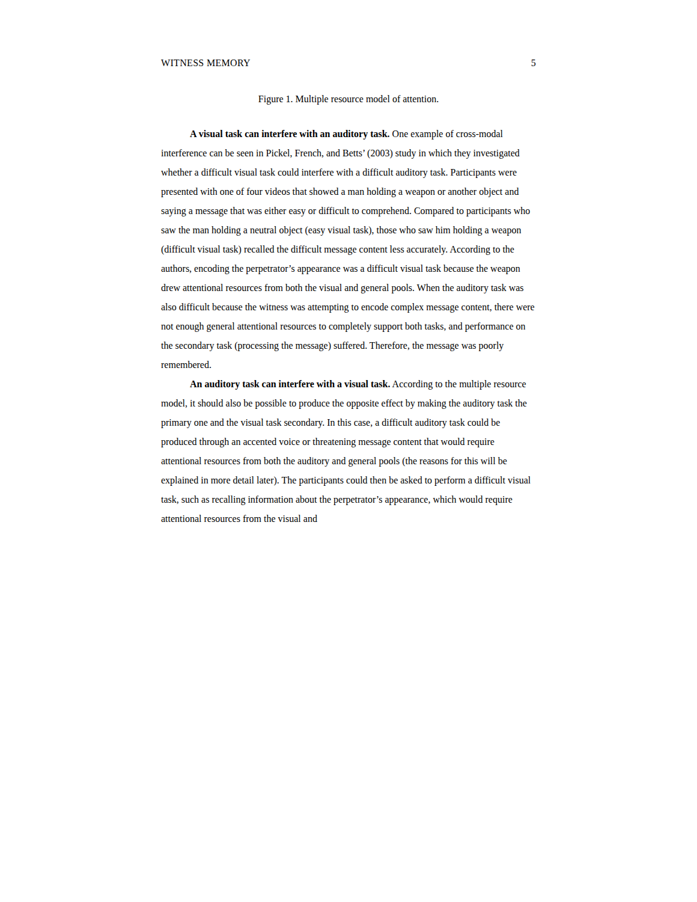Witness Memory 5
Figure 1. Multiple resource model of attention.
A visual task can interfere with an auditory task. One example of cross-modal interference can be seen in Pickel, French, and Betts’ (2003) study in which they investigated whether a difficult visual task could interfere with a difficult auditory task. Participants were presented with one of four videos that showed a man holding a weapon or another object and saying a message that was either easy or difficult to comprehend. Compared to participants who saw the man holding a neutral object (easy visual task), those who saw him holding a weapon (difficult visual task) recalled the difficult message content less accurately. According to the authors, encoding the perpetrator’s appearance was a difficult visual task because the weapon drew attentional resources from both the visual and general pools. When the auditory task was also difficult because the witness was attempting to encode complex message content, there were not enough general attentional resources to completely support both tasks, and performance on the secondary task (processing the message) suffered. Therefore, the message was poorly remembered.
An auditory task can interfere with a visual task. According to the multiple resource model, it should also be possible to produce the opposite effect by making the auditory task the primary one and the visual task secondary. In this case, a difficult auditory task could be produced through an accented voice or threatening message content that would require attentional resources from both the auditory and general pools (the reasons for this will be explained in more detail later). The participants could then be asked to perform a difficult visual task, such as recalling information about the perpetrator’s appearance, which would require attentional resources from the visual and